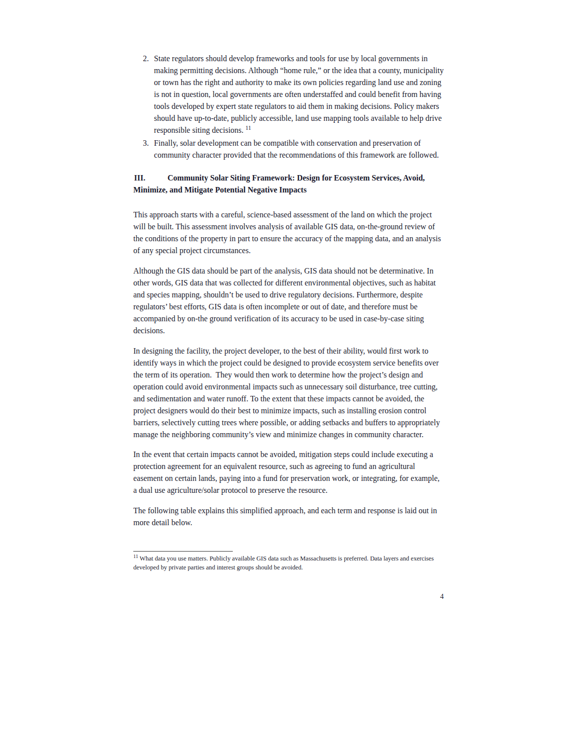State regulators should develop frameworks and tools for use by local governments in making permitting decisions. Although “home rule,” or the idea that a county, municipality or town has the right and authority to make its own policies regarding land use and zoning is not in question, local governments are often understaffed and could benefit from having tools developed by expert state regulators to aid them in making decisions. Policy makers should have up-to-date, publicly accessible, land use mapping tools available to help drive responsible siting decisions. 11
Finally, solar development can be compatible with conservation and preservation of community character provided that the recommendations of this framework are followed.
III. Community Solar Siting Framework: Design for Ecosystem Services, Avoid, Minimize, and Mitigate Potential Negative Impacts
This approach starts with a careful, science-based assessment of the land on which the project will be built. This assessment involves analysis of available GIS data, on-the-ground review of the conditions of the property in part to ensure the accuracy of the mapping data, and an analysis of any special project circumstances.
Although the GIS data should be part of the analysis, GIS data should not be determinative. In other words, GIS data that was collected for different environmental objectives, such as habitat and species mapping, shouldn’t be used to drive regulatory decisions. Furthermore, despite regulators’ best efforts, GIS data is often incomplete or out of date, and therefore must be accompanied by on-the ground verification of its accuracy to be used in case-by-case siting decisions.
In designing the facility, the project developer, to the best of their ability, would first work to identify ways in which the project could be designed to provide ecosystem service benefits over the term of its operation. They would then work to determine how the project’s design and operation could avoid environmental impacts such as unnecessary soil disturbance, tree cutting, and sedimentation and water runoff. To the extent that these impacts cannot be avoided, the project designers would do their best to minimize impacts, such as installing erosion control barriers, selectively cutting trees where possible, or adding setbacks and buffers to appropriately manage the neighboring community’s view and minimize changes in community character.
In the event that certain impacts cannot be avoided, mitigation steps could include executing a protection agreement for an equivalent resource, such as agreeing to fund an agricultural easement on certain lands, paying into a fund for preservation work, or integrating, for example, a dual use agriculture/solar protocol to preserve the resource.
The following table explains this simplified approach, and each term and response is laid out in more detail below.
11 What data you use matters. Publicly available GIS data such as Massachusetts is preferred. Data layers and exercises developed by private parties and interest groups should be avoided.
4